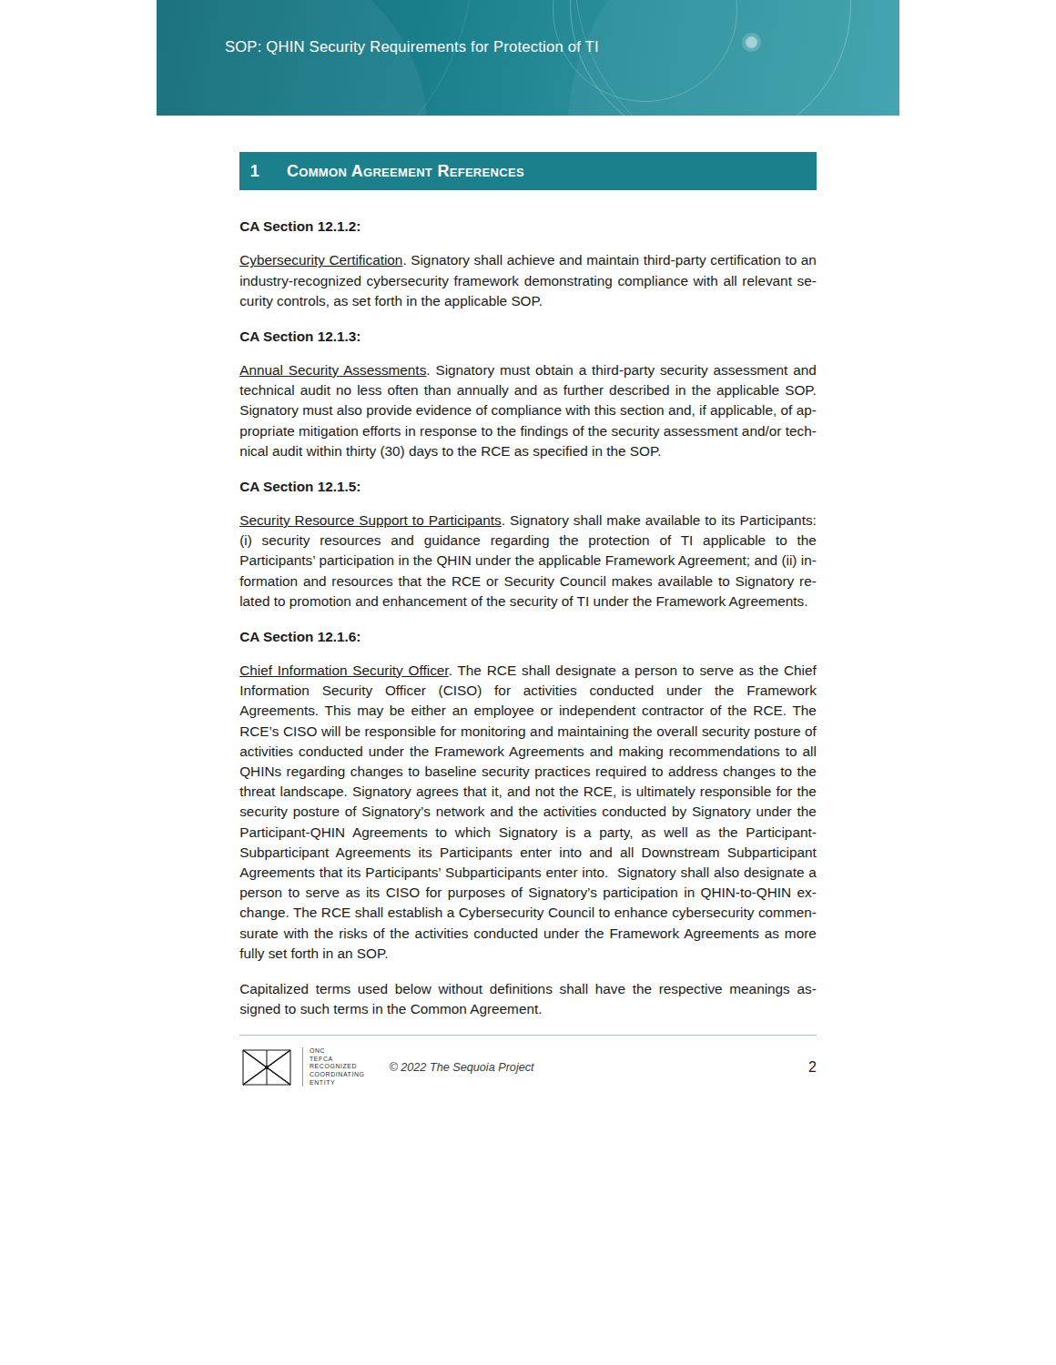SOP: QHIN Security Requirements for Protection of TI
1 Common Agreement References
CA Section 12.1.2:
Cybersecurity Certification. Signatory shall achieve and maintain third-party certification to an industry-recognized cybersecurity framework demonstrating compliance with all relevant security controls, as set forth in the applicable SOP.
CA Section 12.1.3:
Annual Security Assessments. Signatory must obtain a third-party security assessment and technical audit no less often than annually and as further described in the applicable SOP. Signatory must also provide evidence of compliance with this section and, if applicable, of appropriate mitigation efforts in response to the findings of the security assessment and/or technical audit within thirty (30) days to the RCE as specified in the SOP.
CA Section 12.1.5:
Security Resource Support to Participants. Signatory shall make available to its Participants: (i) security resources and guidance regarding the protection of TI applicable to the Participants’ participation in the QHIN under the applicable Framework Agreement; and (ii) information and resources that the RCE or Security Council makes available to Signatory related to promotion and enhancement of the security of TI under the Framework Agreements.
CA Section 12.1.6:
Chief Information Security Officer. The RCE shall designate a person to serve as the Chief Information Security Officer (CISO) for activities conducted under the Framework Agreements. This may be either an employee or independent contractor of the RCE. The RCE’s CISO will be responsible for monitoring and maintaining the overall security posture of activities conducted under the Framework Agreements and making recommendations to all QHINs regarding changes to baseline security practices required to address changes to the threat landscape. Signatory agrees that it, and not the RCE, is ultimately responsible for the security posture of Signatory’s network and the activities conducted by Signatory under the Participant-QHIN Agreements to which Signatory is a party, as well as the Participant-Subparticipant Agreements its Participants enter into and all Downstream Subparticipant Agreements that its Participants’ Subparticipants enter into. Signatory shall also designate a person to serve as its CISO for purposes of Signatory’s participation in QHIN-to-QHIN exchange. The RCE shall establish a Cybersecurity Council to enhance cybersecurity commensurate with the risks of the activities conducted under the Framework Agreements as more fully set forth in an SOP.
Capitalized terms used below without definitions shall have the respective meanings assigned to such terms in the Common Agreement.
ONC
TEFCA
Recognized
Coordinating
Entity
© 2022 The Sequoia Project
2